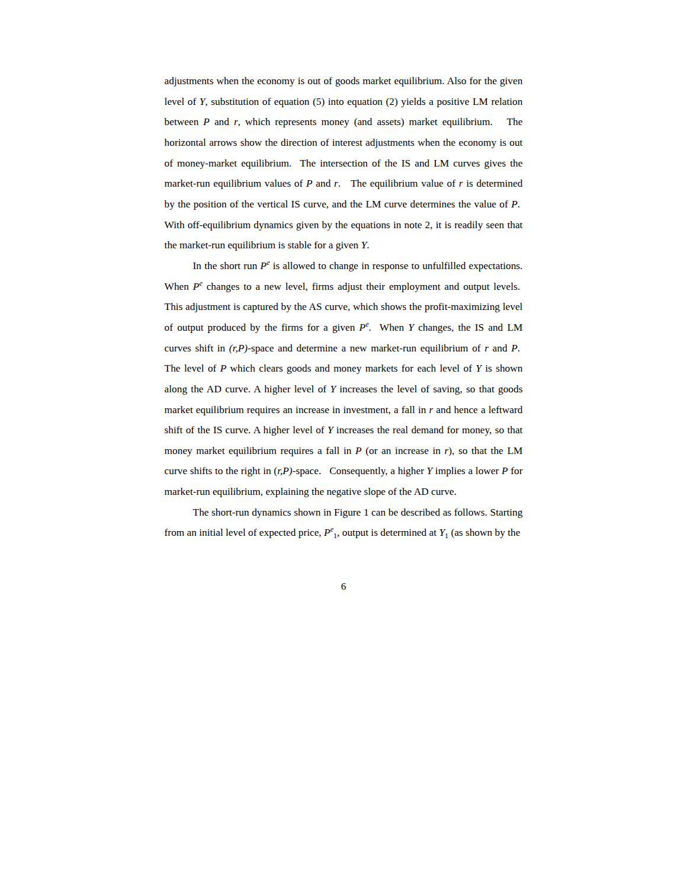adjustments when the economy is out of goods market equilibrium. Also for the given level of Y, substitution of equation (5) into equation (2) yields a positive LM relation between P and r, which represents money (and assets) market equilibrium. The horizontal arrows show the direction of interest adjustments when the economy is out of money-market equilibrium. The intersection of the IS and LM curves gives the market-run equilibrium values of P and r. The equilibrium value of r is determined by the position of the vertical IS curve, and the LM curve determines the value of P. With off-equilibrium dynamics given by the equations in note 2, it is readily seen that the market-run equilibrium is stable for a given Y.
In the short run Pe is allowed to change in response to unfulfilled expectations. When Pe changes to a new level, firms adjust their employment and output levels. This adjustment is captured by the AS curve, which shows the profit-maximizing level of output produced by the firms for a given Pe. When Y changes, the IS and LM curves shift in (r,P)-space and determine a new market-run equilibrium of r and P. The level of P which clears goods and money markets for each level of Y is shown along the AD curve. A higher level of Y increases the level of saving, so that goods market equilibrium requires an increase in investment, a fall in r and hence a leftward shift of the IS curve. A higher level of Y increases the real demand for money, so that money market equilibrium requires a fall in P (or an increase in r), so that the LM curve shifts to the right in (r,P)-space. Consequently, a higher Y implies a lower P for market-run equilibrium, explaining the negative slope of the AD curve.
The short-run dynamics shown in Figure 1 can be described as follows. Starting from an initial level of expected price, Pe1, output is determined at Y1 (as shown by the
6